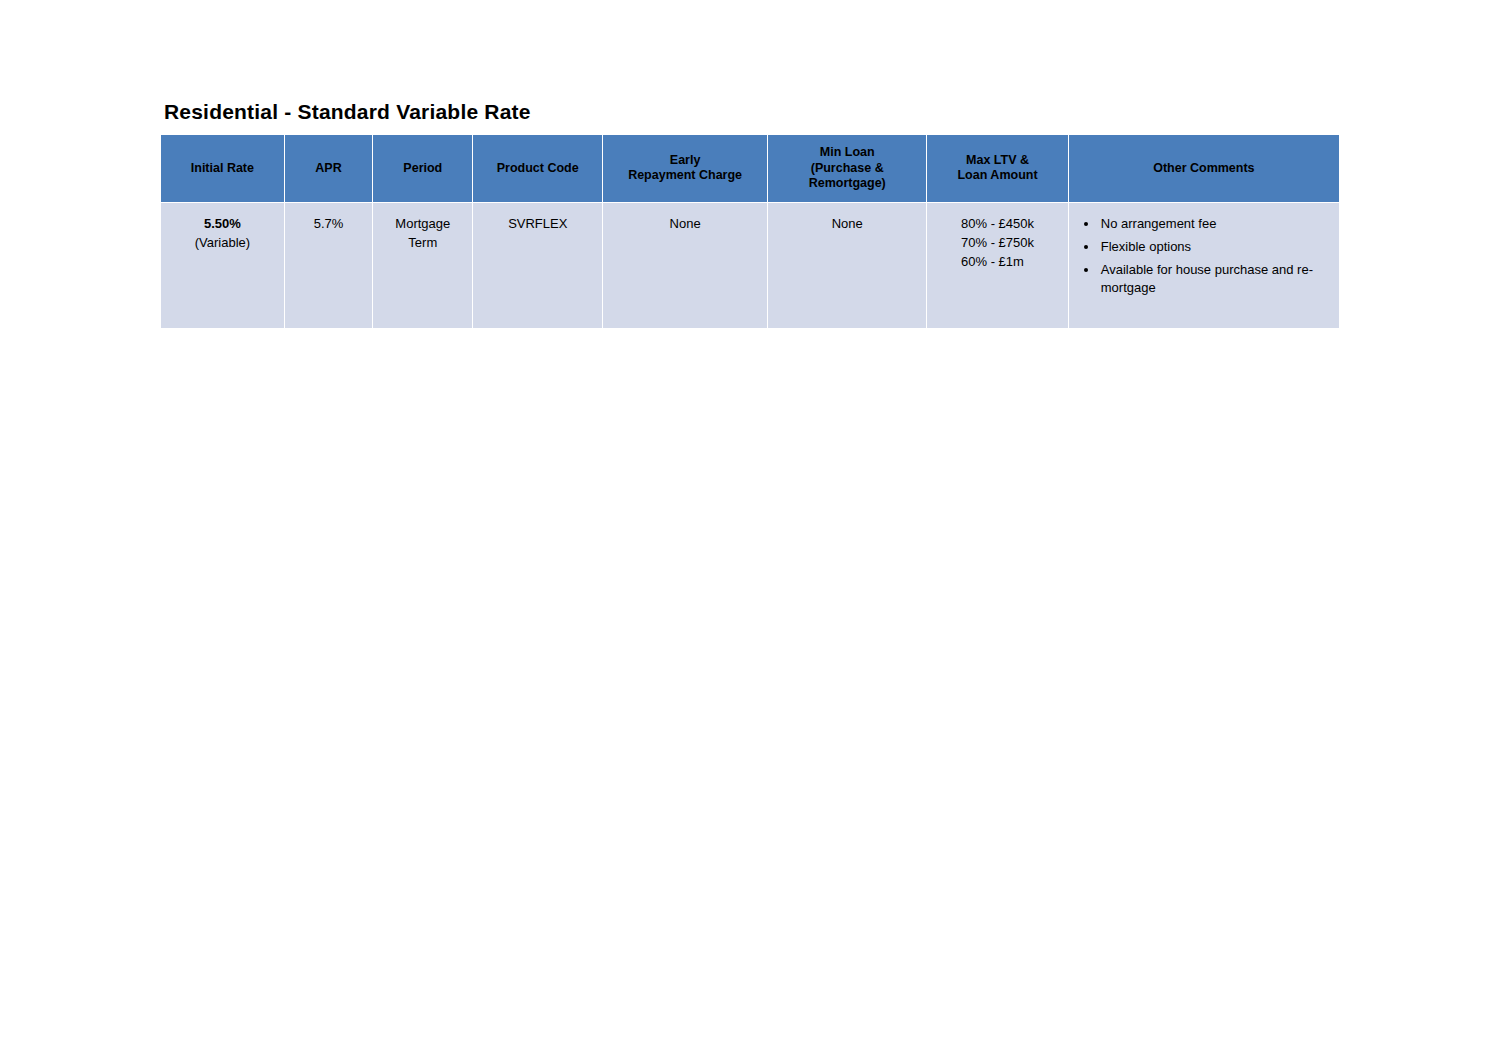Residential - Standard Variable Rate
| Initial Rate | APR | Period | Product Code | Early Repayment Charge | Min Loan (Purchase & Remortgage) | Max LTV & Loan Amount | Other Comments |
| --- | --- | --- | --- | --- | --- | --- | --- |
| 5.50% (Variable) | 5.7% | Mortgage Term | SVRFLEX | None | None | 80% - £450k 70% - £750k 60% - £1m | No arrangement fee Flexible options Available for house purchase and re-mortgage |